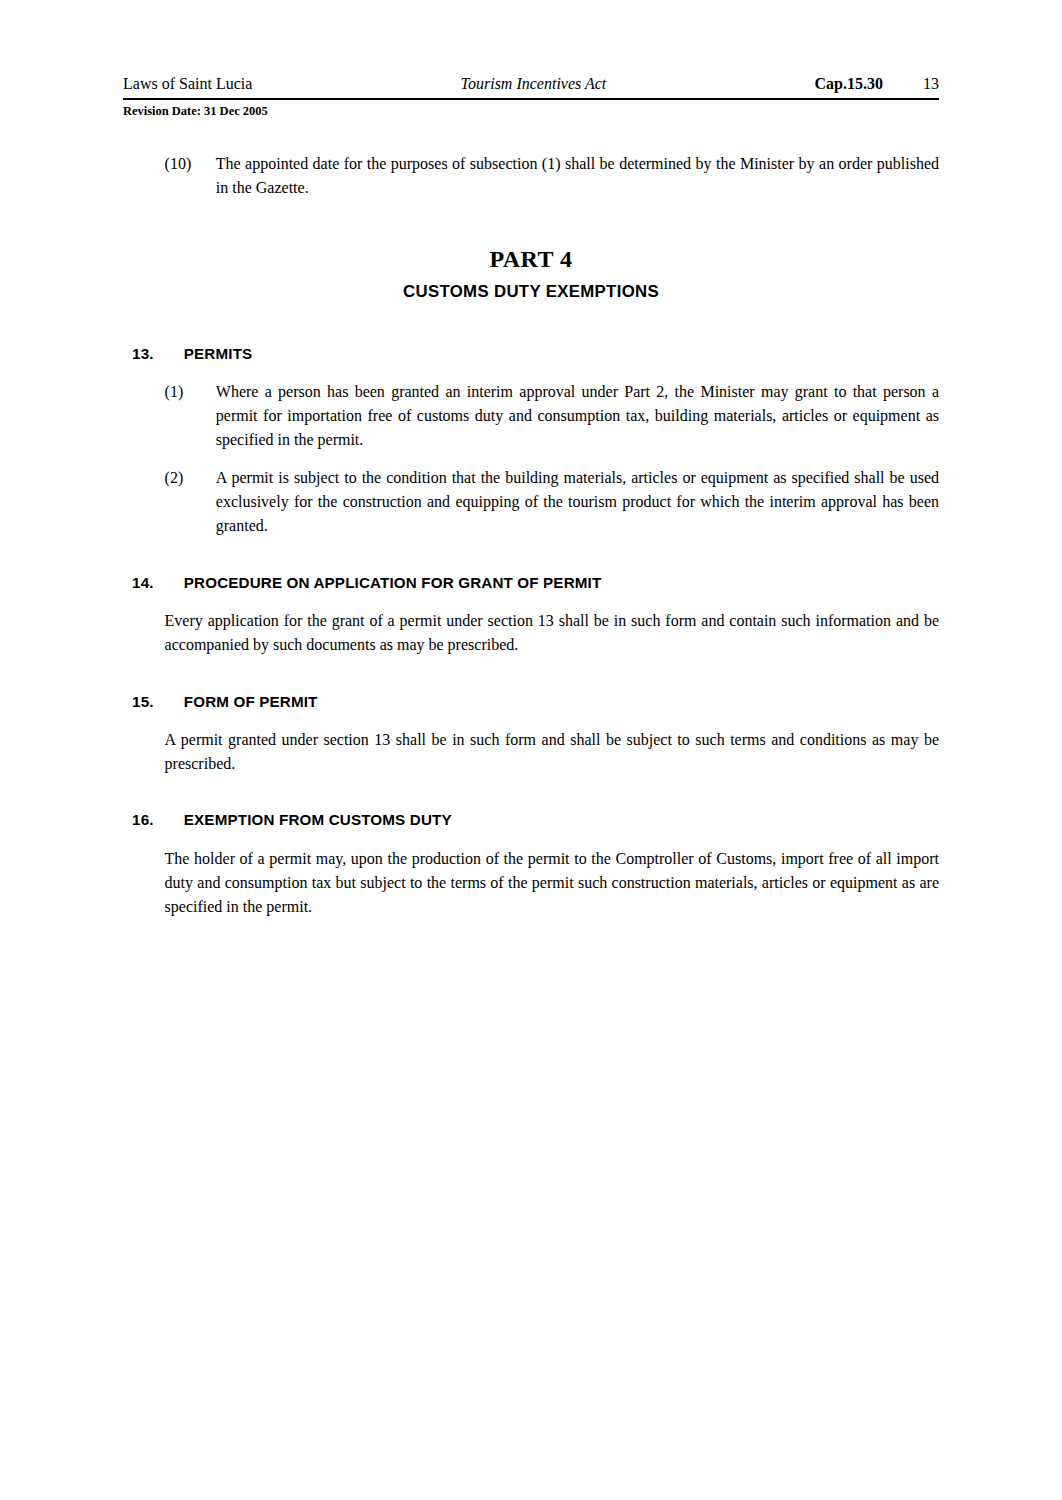Laws of Saint Lucia Tourism Incentives Act Cap.15.3013
Revision Date: 31 Dec 2005
(10) The appointed date for the purposes of subsection (1) shall be determined by the Minister by an order published in the Gazette.
PART 4
CUSTOMS DUTY EXEMPTIONS
13. PERMITS
(1) Where a person has been granted an interim approval under Part 2, the Minister may grant to that person a permit for importation free of customs duty and consumption tax, building materials, articles or equipment as specified in the permit.
(2) A permit is subject to the condition that the building materials, articles or equipment as specified shall be used exclusively for the construction and equipping of the tourism product for which the interim approval has been granted.
14. PROCEDURE ON APPLICATION FOR GRANT OF PERMIT
Every application for the grant of a permit under section 13 shall be in such form and contain such information and be accompanied by such documents as may be prescribed.
15. FORM OF PERMIT
A permit granted under section 13 shall be in such form and shall be subject to such terms and conditions as may be prescribed.
16. EXEMPTION FROM CUSTOMS DUTY
The holder of a permit may, upon the production of the permit to the Comptroller of Customs, import free of all import duty and consumption tax but subject to the terms of the permit such construction materials, articles or equipment as are specified in the permit.